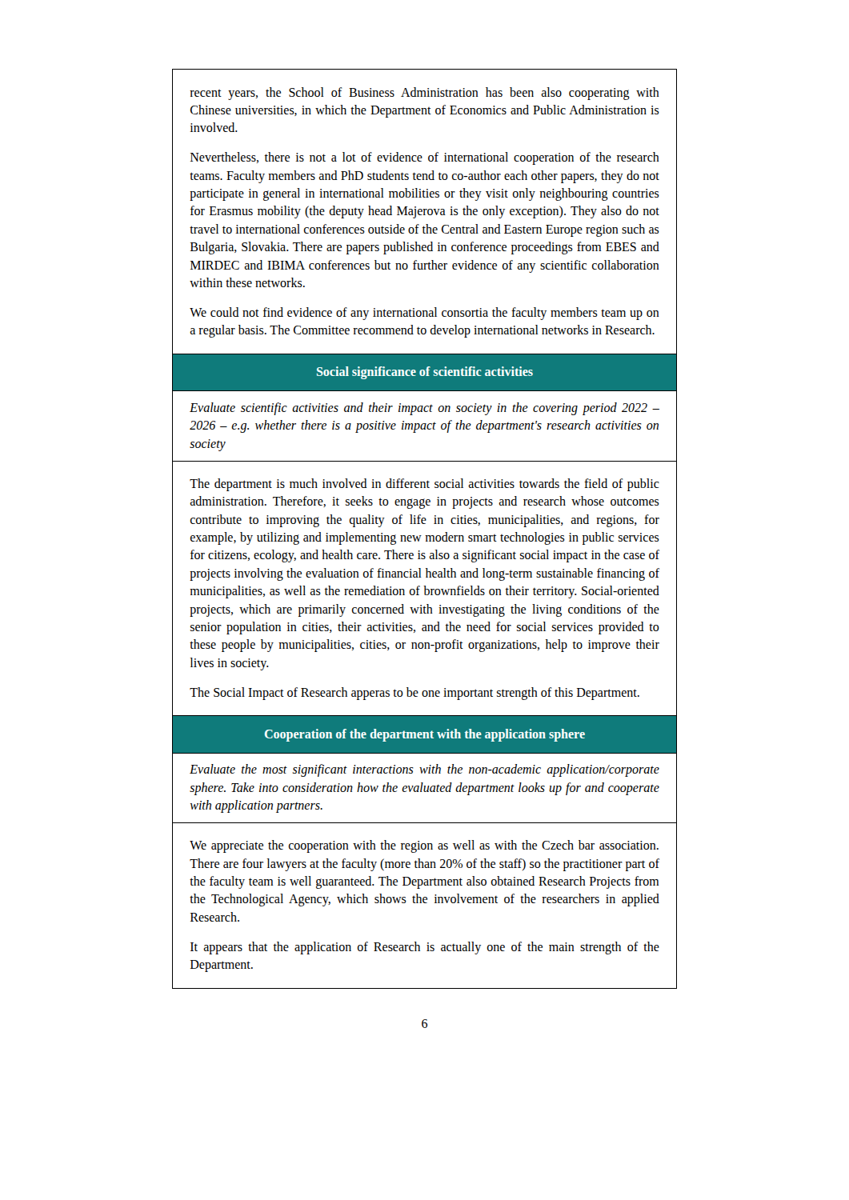recent years, the School of Business Administration has been also cooperating with Chinese universities, in which the Department of Economics and Public Administration is involved.
Nevertheless, there is not a lot of evidence of international cooperation of the research teams. Faculty members and PhD students tend to co-author each other papers, they do not participate in general in international mobilities or they visit only neighbouring countries for Erasmus mobility (the deputy head Majerova is the only exception). They also do not travel to international conferences outside of the Central and Eastern Europe region such as Bulgaria, Slovakia. There are papers published in conference proceedings from EBES and MIRDEC and IBIMA conferences but no further evidence of any scientific collaboration within these networks.
We could not find evidence of any international consortia the faculty members team up on a regular basis. The Committee recommend to develop international networks in Research.
Social significance of scientific activities
Evaluate scientific activities and their impact on society in the covering period 2022 – 2026 – e.g. whether there is a positive impact of the department's research activities on society
The department is much involved in different social activities towards the field of public administration. Therefore, it seeks to engage in projects and research whose outcomes contribute to improving the quality of life in cities, municipalities, and regions, for example, by utilizing and implementing new modern smart technologies in public services for citizens, ecology, and health care. There is also a significant social impact in the case of projects involving the evaluation of financial health and long-term sustainable financing of municipalities, as well as the remediation of brownfields on their territory. Social-oriented projects, which are primarily concerned with investigating the living conditions of the senior population in cities, their activities, and the need for social services provided to these people by municipalities, cities, or non-profit organizations, help to improve their lives in society.
The Social Impact of Research apperas to be one important strength of this Department.
Cooperation of the department with the application sphere
Evaluate the most significant interactions with the non-academic application/corporate sphere. Take into consideration how the evaluated department looks up for and cooperate with application partners.
We appreciate the cooperation with the region as well as with the Czech bar association. There are four lawyers at the faculty (more than 20% of the staff) so the practitioner part of the faculty team is well guaranteed. The Department also obtained Research Projects from the Technological Agency, which shows the involvement of the researchers in applied Research.
It appears that the application of Research is actually one of the main strength of the Department.
6